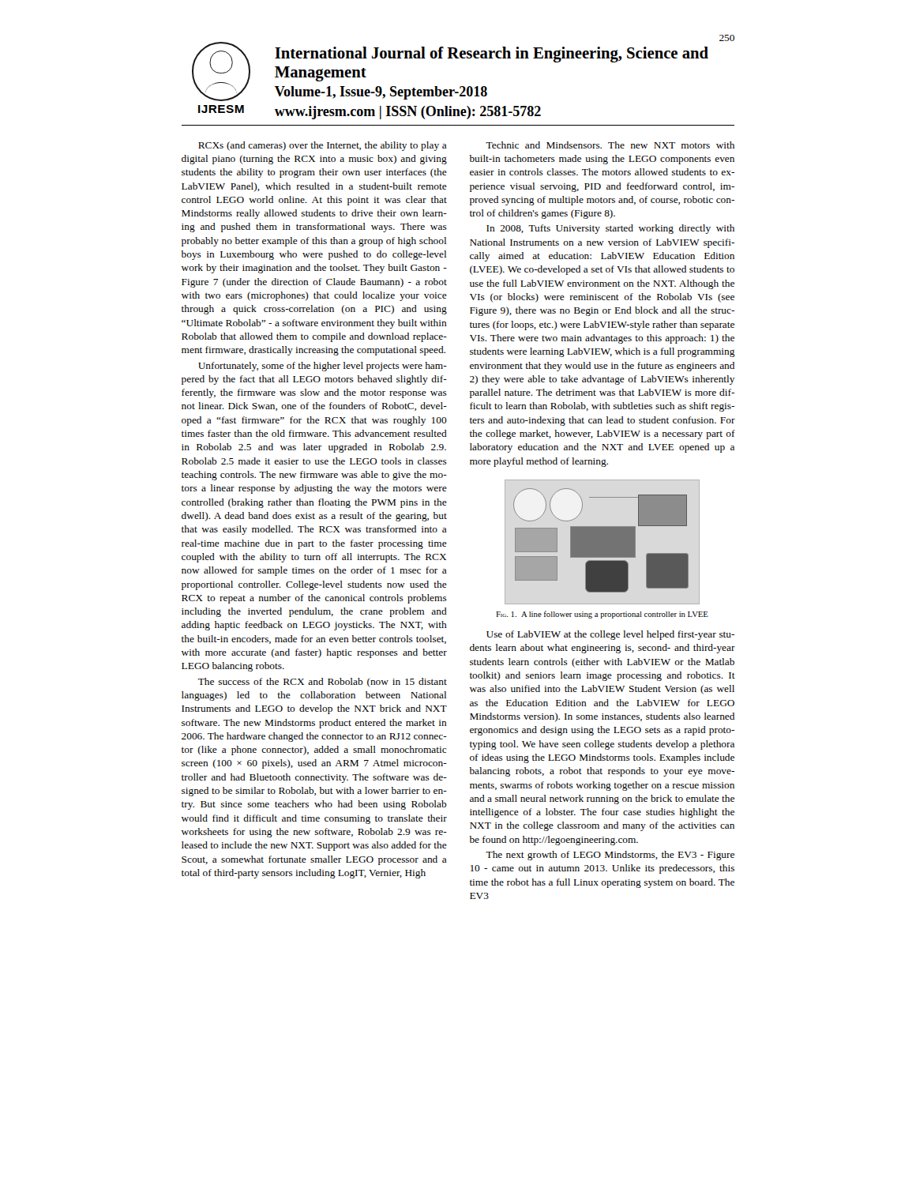250
IJRESM
International Journal of Research in Engineering, Science and Management
Volume-1, Issue-9, September-2018
www.ijresm.com | ISSN (Online): 2581-5782
RCXs (and cameras) over the Internet, the ability to play a digital piano (turning the RCX into a music box) and giving students the ability to program their own user interfaces (the LabVIEW Panel), which resulted in a student-built remote control LEGO world online. At this point it was clear that Mindstorms really allowed students to drive their own learning and pushed them in transformational ways. There was probably no better example of this than a group of high school boys in Luxembourg who were pushed to do college-level work by their imagination and the toolset. They built Gaston - Figure 7 (under the direction of Claude Baumann) - a robot with two ears (microphones) that could localize your voice through a quick cross-correlation (on a PIC) and using “Ultimate Robolab” - a software environment they built within Robolab that allowed them to compile and download replacement firmware, drastically increasing the computational speed.
Unfortunately, some of the higher level projects were hampered by the fact that all LEGO motors behaved slightly differently, the firmware was slow and the motor response was not linear. Dick Swan, one of the founders of RobotC, developed a “fast firmware” for the RCX that was roughly 100 times faster than the old firmware. This advancement resulted in Robolab 2.5 and was later upgraded in Robolab 2.9. Robolab 2.5 made it easier to use the LEGO tools in classes teaching controls. The new firmware was able to give the motors a linear response by adjusting the way the motors were controlled (braking rather than floating the PWM pins in the dwell). A dead band does exist as a result of the gearing, but that was easily modelled. The RCX was transformed into a real-time machine due in part to the faster processing time coupled with the ability to turn off all interrupts. The RCX now allowed for sample times on the order of 1 msec for a proportional controller. College-level students now used the RCX to repeat a number of the canonical controls problems including the inverted pendulum, the crane problem and adding haptic feedback on LEGO joysticks. The NXT, with the built-in encoders, made for an even better controls toolset, with more accurate (and faster) haptic responses and better LEGO balancing robots.
The success of the RCX and Robolab (now in 15 distant languages) led to the collaboration between National Instruments and LEGO to develop the NXT brick and NXT software. The new Mindstorms product entered the market in 2006. The hardware changed the connector to an RJ12 connector (like a phone connector), added a small monochromatic screen (100 × 60 pixels), used an ARM 7 Atmel microcontroller and had Bluetooth connectivity. The software was designed to be similar to Robolab, but with a lower barrier to entry. But since some teachers who had been using Robolab would find it difficult and time consuming to translate their worksheets for using the new software, Robolab 2.9 was released to include the new NXT. Support was also added for the Scout, a somewhat fortunate smaller LEGO processor and a total of third-party sensors including LogIT, Vernier, High
Technic and Mindsensors. The new NXT motors with built-in tachometers made using the LEGO components even easier in controls classes. The motors allowed students to experience visual servoing, PID and feedforward control, improved syncing of multiple motors and, of course, robotic control of children's games (Figure 8).
In 2008, Tufts University started working directly with National Instruments on a new version of LabVIEW specifically aimed at education: LabVIEW Education Edition (LVEE). We co-developed a set of VIs that allowed students to use the full LabVIEW environment on the NXT. Although the VIs (or blocks) were reminiscent of the Robolab VIs (see Figure 9), there was no Begin or End block and all the structures (for loops, etc.) were LabVIEW-style rather than separate VIs. There were two main advantages to this approach: 1) the students were learning LabVIEW, which is a full programming environment that they would use in the future as engineers and 2) they were able to take advantage of LabVIEWs inherently parallel nature. The detriment was that LabVIEW is more difficult to learn than Robolab, with subtleties such as shift registers and auto-indexing that can lead to student confusion. For the college market, however, LabVIEW is a necessary part of laboratory education and the NXT and LVEE opened up a more playful method of learning.
Fig. 1. A line follower using a proportional controller in LVEE
Use of LabVIEW at the college level helped first-year students learn about what engineering is, second- and third-year students learn controls (either with LabVIEW or the Matlab toolkit) and seniors learn image processing and robotics. It was also unified into the LabVIEW Student Version (as well as the Education Edition and the LabVIEW for LEGO Mindstorms version). In some instances, students also learned ergonomics and design using the LEGO sets as a rapid prototyping tool. We have seen college students develop a plethora of ideas using the LEGO Mindstorms tools. Examples include balancing robots, a robot that responds to your eye movements, swarms of robots working together on a rescue mission and a small neural network running on the brick to emulate the intelligence of a lobster. The four case studies highlight the NXT in the college classroom and many of the activities can be found on http://legoengineering.com.
The next growth of LEGO Mindstorms, the EV3 - Figure 10 - came out in autumn 2013. Unlike its predecessors, this time the robot has a full Linux operating system on board. The EV3